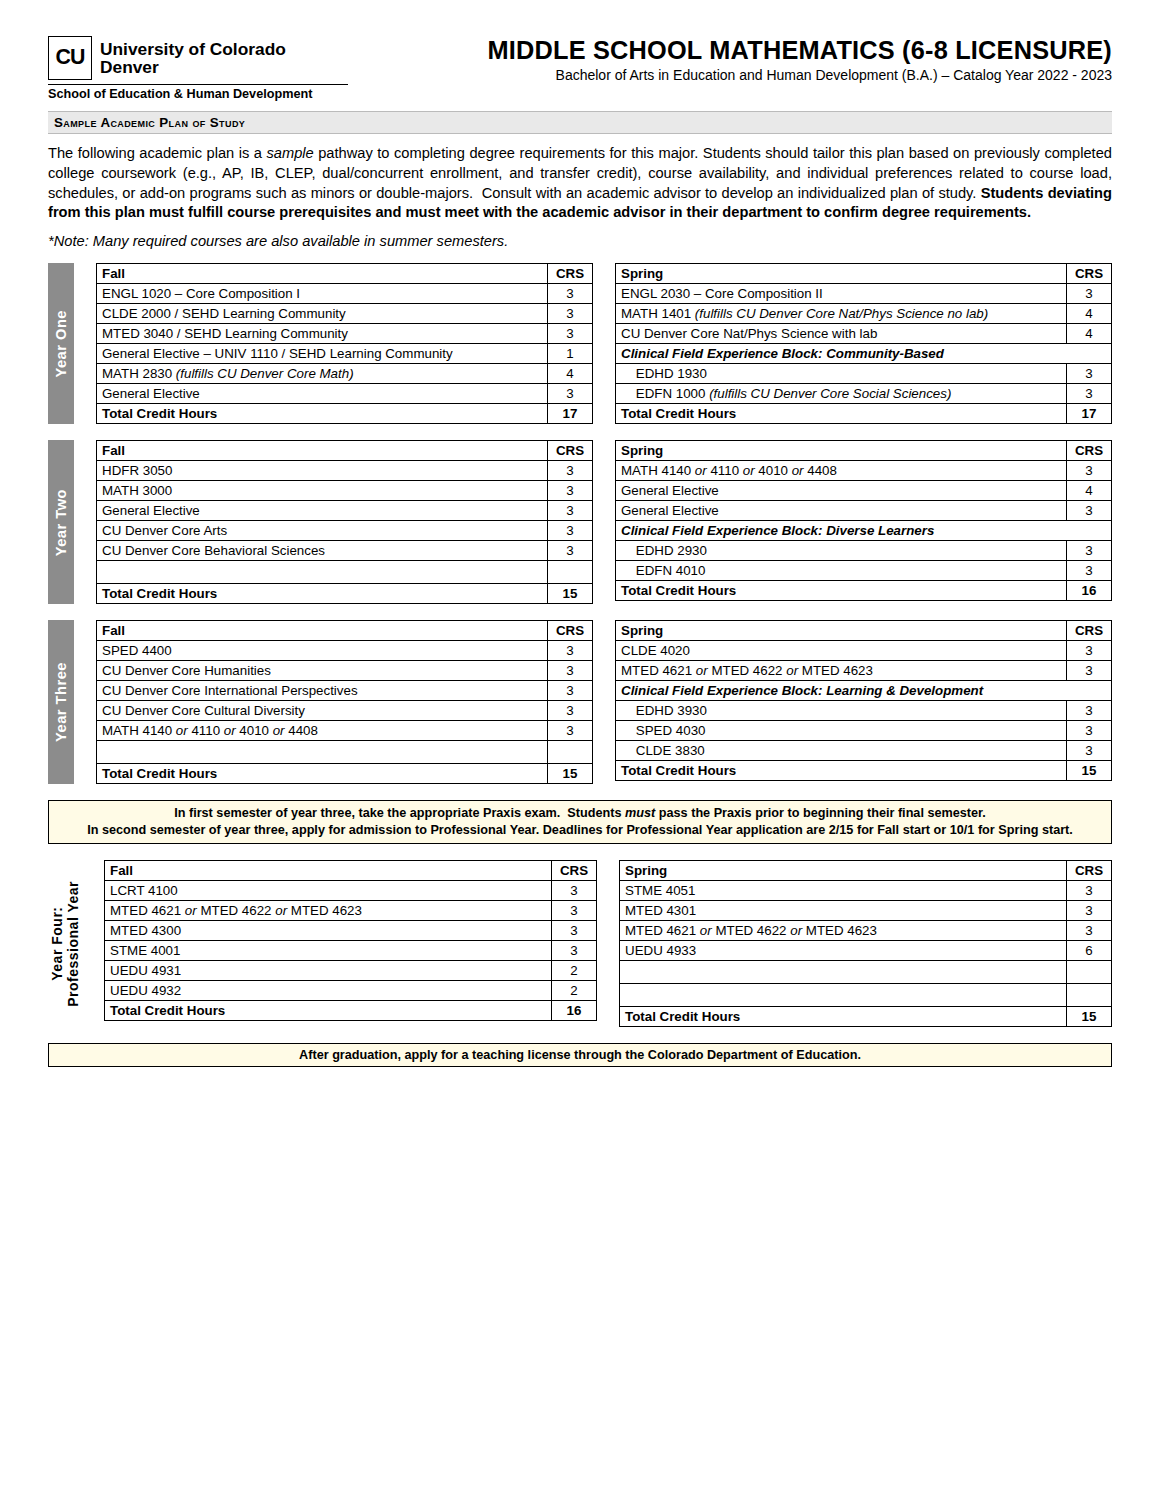CU
University of Colorado
Denver
School of Education & Human Development
MIDDLE SCHOOL MATHEMATICS (6-8 LICENSURE)
Bachelor of Arts in Education and Human Development (B.A.) – Catalog Year 2022 - 2023
Sample Academic Plan of Study
The following academic plan is a sample pathway to completing degree requirements for this major. Students should tailor this plan based on previously completed college coursework (e.g., AP, IB, CLEP, dual/concurrent enrollment, and transfer credit), course availability, and individual preferences related to course load, schedules, or add-on programs such as minors or double-majors. Consult with an academic advisor to develop an individualized plan of study. Students deviating from this plan must fulfill course prerequisites and must meet with the academic advisor in their department to confirm degree requirements.
*Note: Many required courses are also available in summer semesters.
Year One
| Fall | CRS |
| --- | --- |
| ENGL 1020 – Core Composition I | 3 |
| CLDE 2000 / SEHD Learning Community | 3 |
| MTED 3040 / SEHD Learning Community | 3 |
| General Elective – UNIV 1110 / SEHD Learning Community | 1 |
| MATH 2830 (fulfills CU Denver Core Math) | 4 |
| General Elective | 3 |
| Total Credit Hours | 17 |
| Spring | CRS |
| --- | --- |
| ENGL 2030 – Core Composition II | 3 |
| MATH 1401 (fulfills CU Denver Core Nat/Phys Science no lab) | 4 |
| CU Denver Core Nat/Phys Science with lab | 4 |
| Clinical Field Experience Block: Community-Based |
| EDHD 1930 | 3 |
| EDFN 1000 (fulfills CU Denver Core Social Sciences) | 3 |
| Total Credit Hours | 17 |
Year Two
| Fall | CRS |
| --- | --- |
| HDFR 3050 | 3 |
| MATH 3000 | 3 |
| General Elective | 3 |
| CU Denver Core Arts | 3 |
| CU Denver Core Behavioral Sciences | 3 |
| Total Credit Hours | 15 |
| Spring | CRS |
| --- | --- |
| MATH 4140 or 4110 or 4010 or 4408 | 3 |
| General Elective | 4 |
| General Elective | 3 |
| Clinical Field Experience Block: Diverse Learners |
| EDHD 2930 | 3 |
| EDFN 4010 | 3 |
| Total Credit Hours | 16 |
Year Three
| Fall | CRS |
| --- | --- |
| SPED 4400 | 3 |
| CU Denver Core Humanities | 3 |
| CU Denver Core International Perspectives | 3 |
| CU Denver Core Cultural Diversity | 3 |
| MATH 4140 or 4110 or 4010 or 4408 | 3 |
| Total Credit Hours | 15 |
| Spring | CRS |
| --- | --- |
| CLDE 4020 | 3 |
| MTED 4621 or MTED 4622 or MTED 4623 | 3 |
| Clinical Field Experience Block: Learning & Development |
| EDHD 3930 | 3 |
| SPED 4030 | 3 |
| CLDE 3830 | 3 |
| Total Credit Hours | 15 |
In first semester of year three, take the appropriate Praxis exam. Students must pass the Praxis prior to beginning their final semester. In second semester of year three, apply for admission to Professional Year. Deadlines for Professional Year application are 2/15 for Fall start or 10/1 for Spring start.
Year Four:
Professional Year
| Fall | CRS |
| --- | --- |
| LCRT 4100 | 3 |
| MTED 4621 or MTED 4622 or MTED 4623 | 3 |
| MTED 4300 | 3 |
| STME 4001 | 3 |
| UEDU 4931 | 2 |
| UEDU 4932 | 2 |
| Total Credit Hours | 16 |
| Spring | CRS |
| --- | --- |
| STME 4051 | 3 |
| MTED 4301 | 3 |
| MTED 4621 or MTED 4622 or MTED 4623 | 3 |
| UEDU 4933 | 6 |
| Total Credit Hours | 15 |
After graduation, apply for a teaching license through the Colorado Department of Education.